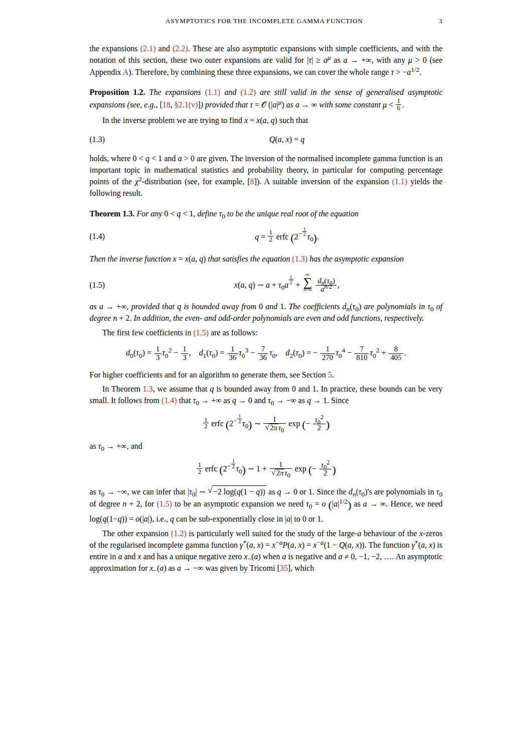ASYMPTOTICS FOR THE INCOMPLETE GAMMA FUNCTION 3
the expansions (2.1) and (2.2). These are also asymptotic expansions with simple coefficients, and with the notation of this section, these two outer expansions are valid for |τ| ≥ aμ as a → +∞, with any μ > 0 (see Appendix A). Therefore, by combining these three expansions, we can cover the whole range τ > −a1/2.
Proposition 1.2. The expansions (1.1) and (1.2) are still valid in the sense of generalised asymptotic expansions (see, e.g., [18, §2.1(v)]) provided that τ = 𝒪 (|a|μ) as a → ∞ with some constant μ < 16.
In the inverse problem we are trying to find x = x(a, q) such that
(1.3) Q(a, x) = q
holds, where 0 < q < 1 and a > 0 are given. The inversion of the normalised incomplete gamma function is an important topic in mathematical statistics and probability theory, in particular for computing percentage points of the χ2-distribution (see, for example, [8]). A suitable inversion of the expansion (1.1) yields the following result.
Theorem 1.3. For any 0 < q < 1, define τ0 to be the unique real root of the equation
(1.4) q = 12 erfc (2−12τ0).
Then the inverse function x = x(a, q) that satisfies the equation (1.3) has the asymptotic expansion
(1.5) x(a, q) ∼ a + τ0a12 + ∞∑n=0 dn(τ0) an/2,
as a → +∞, provided that q is bounded away from 0 and 1. The coefficients dn(τ0) are polynomials in τ0 of degree n + 2. In addition, the even- and odd-order polynomials are even and odd functions, respectively.
The first few coefficients in (1.5) are as follows:
d0(τ0) = 13 τ02 − 13, d1(τ0) = 136 τ03 − 736 τ0, d2(τ0) = − 1270 τ04 − 7810 τ02 + 8405.
For higher coefficients and for an algorithm to generate them, see Section 5.
In Theorem 1.3, we assume that q is bounded away from 0 and 1. In practice, these bounds can be very small. It follows from (1.4) that τ0 → +∞ as q → 0 and τ0 → −∞ as q → 1. Since
12 erfc (2−12τ0) ∼ 12π τ0 exp (− τ022)
as τ0 → +∞, and
12 erfc (2−12τ0) ∼ 1 + 12π τ0 exp (− τ022)
as τ0 → −∞, we can infer that |τ0| ∼ −2 log(q(1 − q)) as q → 0 or 1. Since the dn(τ0)'s are polynomials in τ0 of degree n + 2, for (1.5) to be an asymptotic expansion we need τ0 = o (|a|1/2) as a → ∞. Hence, we need log(q(1−q)) = o(|a|), i.e., q can be sub-exponentially close in |a| to 0 or 1.
The other expansion (1.2) is particularly well suited for the study of the large-a behaviour of the x-zeros of the regularised incomplete gamma function γ*(a, x) = x−aP(a, x) = x−a(1 − Q(a, x)). The function γ*(a, x) is entire in a and x and has a unique negative zero x−(a) when a is negative and a ≠ 0, −1, −2, …. An asymptotic approximation for x−(a) as a → −∞ was given by Tricomi [35], which